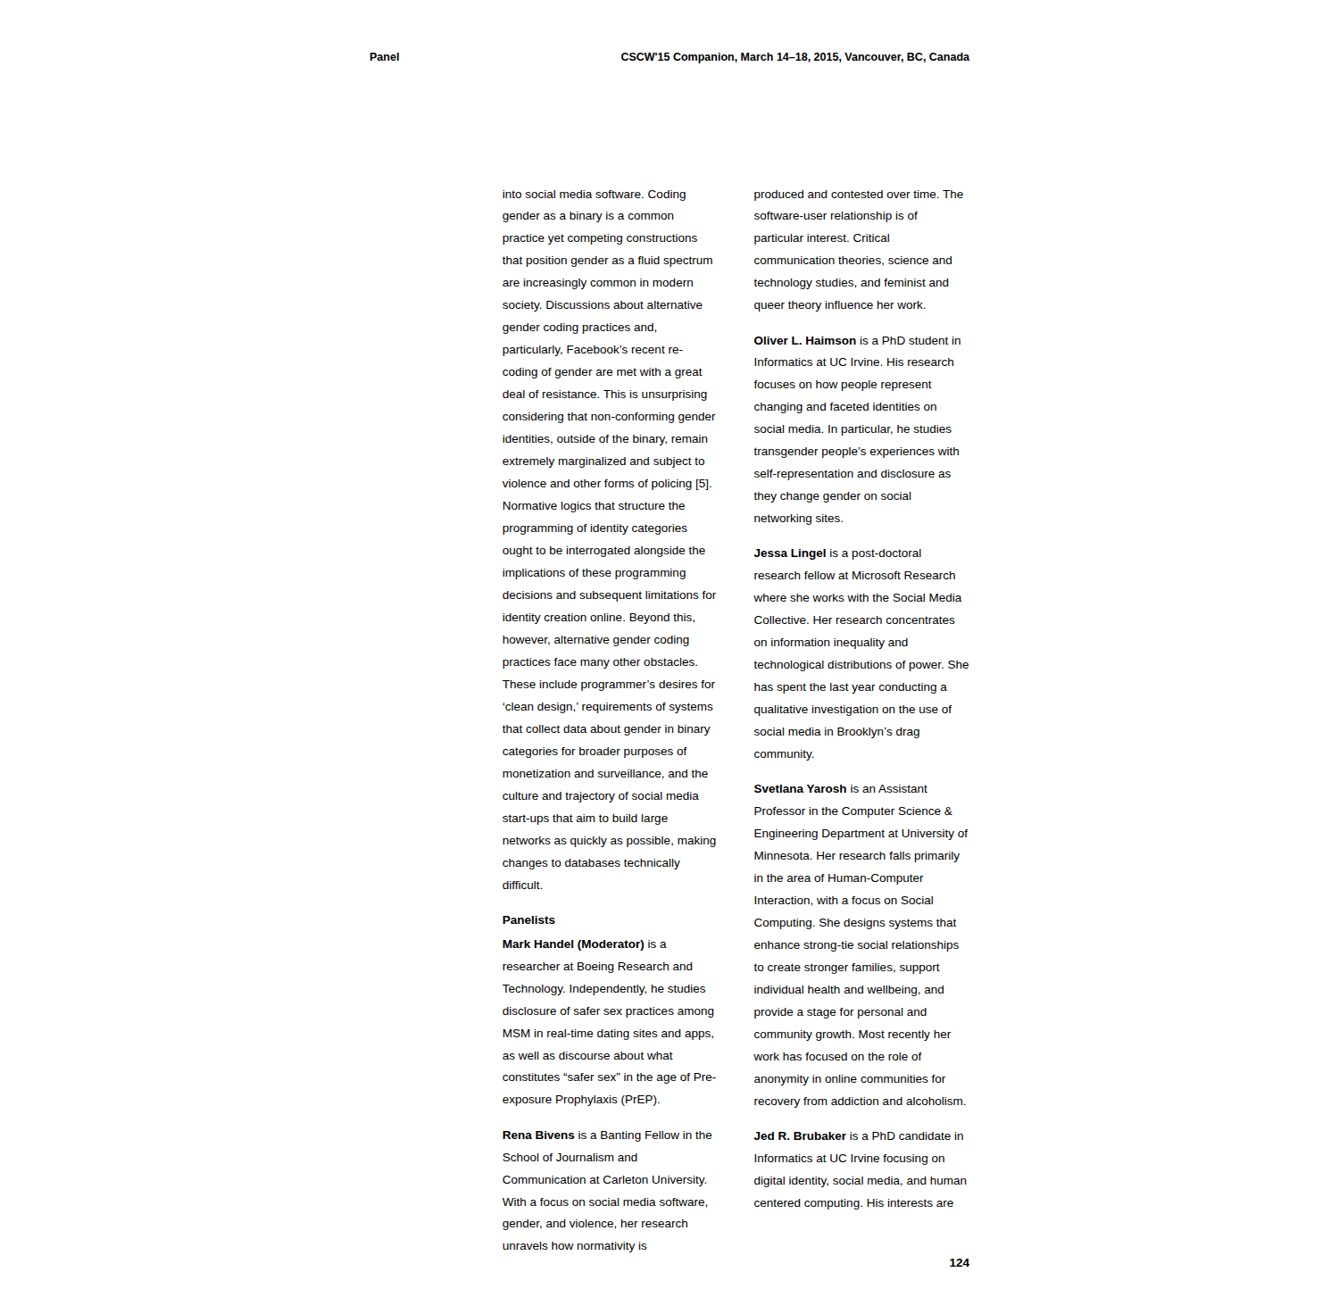Panel CSCW'15 Companion, March 14–18, 2015, Vancouver, BC, Canada
into social media software. Coding gender as a binary is a common practice yet competing constructions that position gender as a fluid spectrum are increasingly common in modern society. Discussions about alternative gender coding practices and, particularly, Facebook’s recent re-coding of gender are met with a great deal of resistance. This is unsurprising considering that non-conforming gender identities, outside of the binary, remain extremely marginalized and subject to violence and other forms of policing [5]. Normative logics that structure the programming of identity categories ought to be interrogated alongside the implications of these programming decisions and subsequent limitations for identity creation online. Beyond this, however, alternative gender coding practices face many other obstacles. These include programmer’s desires for ‘clean design,’ requirements of systems that collect data about gender in binary categories for broader purposes of monetization and surveillance, and the culture and trajectory of social media start-ups that aim to build large networks as quickly as possible, making changes to databases technically difficult.
Panelists
Mark Handel (Moderator) is a researcher at Boeing Research and Technology. Independently, he studies disclosure of safer sex practices among MSM in real-time dating sites and apps, as well as discourse about what constitutes “safer sex” in the age of Pre-exposure Prophylaxis (PrEP).
Rena Bivens is a Banting Fellow in the School of Journalism and Communication at Carleton University. With a focus on social media software, gender, and violence, her research unravels how normativity is
produced and contested over time. The software-user relationship is of particular interest. Critical communication theories, science and technology studies, and feminist and queer theory influence her work.
Oliver L. Haimson is a PhD student in Informatics at UC Irvine. His research focuses on how people represent changing and faceted identities on social media. In particular, he studies transgender people’s experiences with self-representation and disclosure as they change gender on social networking sites.
Jessa Lingel is a post-doctoral research fellow at Microsoft Research where she works with the Social Media Collective. Her research concentrates on information inequality and technological distributions of power. She has spent the last year conducting a qualitative investigation on the use of social media in Brooklyn’s drag community.
Svetlana Yarosh is an Assistant Professor in the Computer Science & Engineering Department at University of Minnesota. Her research falls primarily in the area of Human-Computer Interaction, with a focus on Social Computing. She designs systems that enhance strong-tie social relationships to create stronger families, support individual health and wellbeing, and provide a stage for personal and community growth. Most recently her work has focused on the role of anonymity in online communities for recovery from addiction and alcoholism.
Jed R. Brubaker is a PhD candidate in Informatics at UC Irvine focusing on digital identity, social media, and human centered computing. His interests are
124